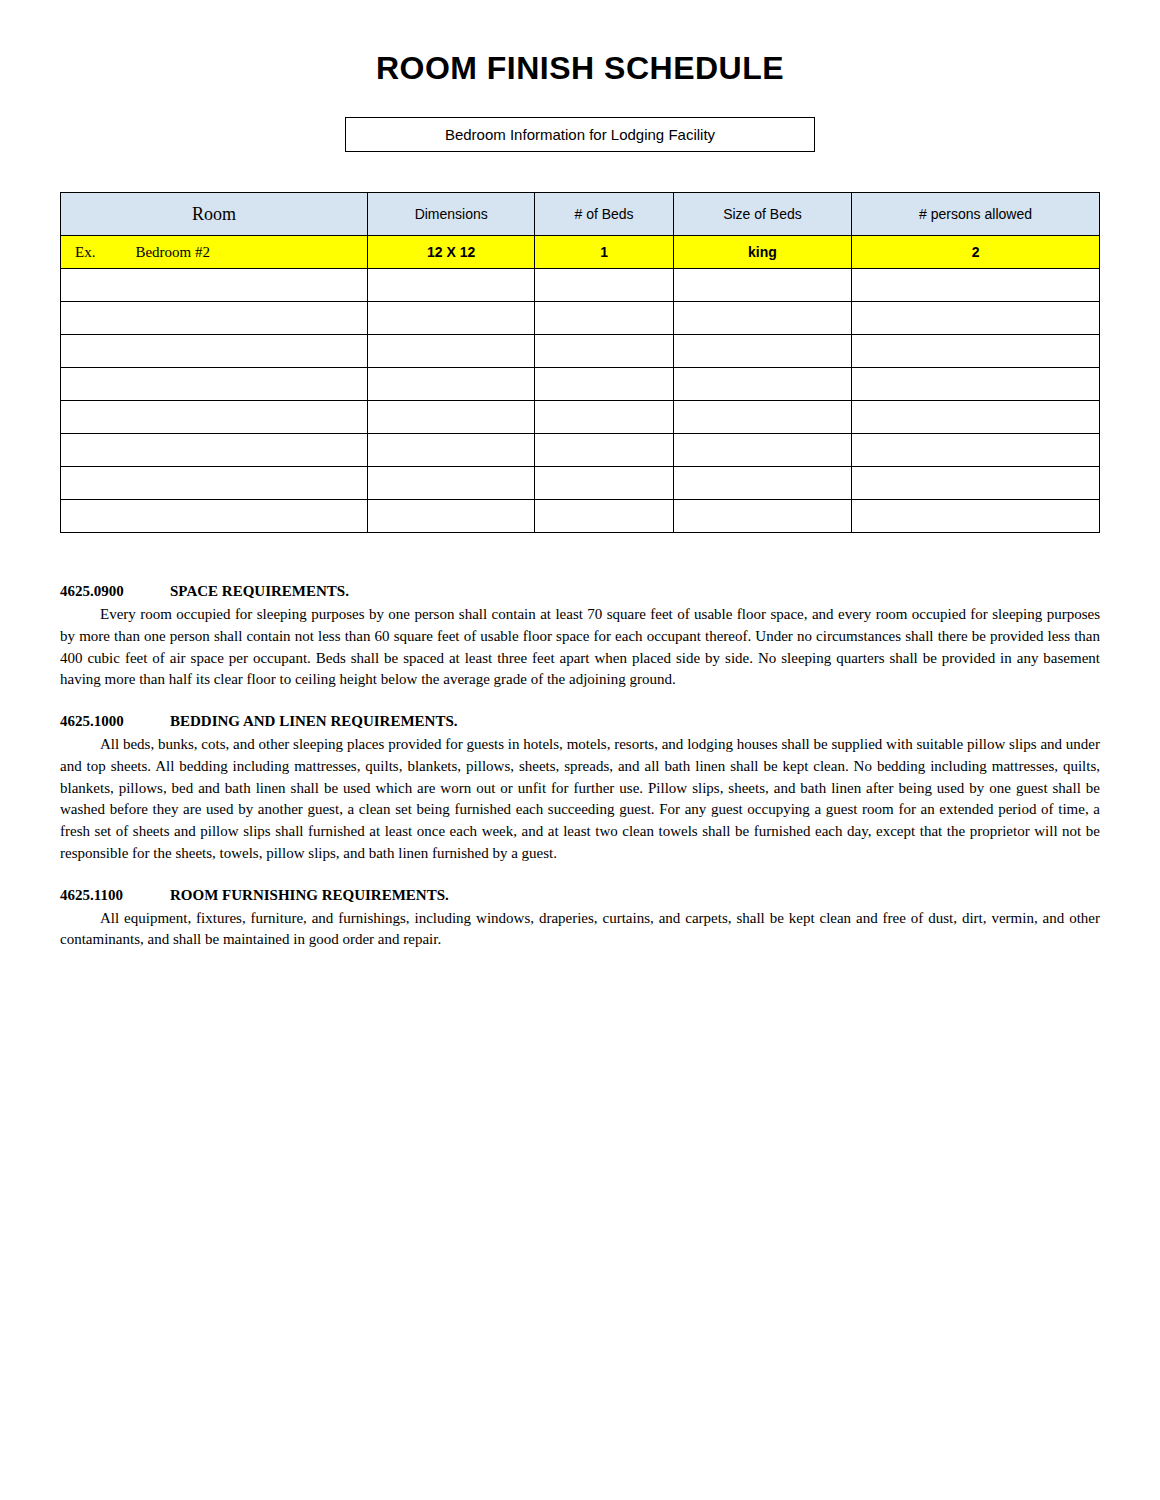ROOM FINISH SCHEDULE
Bedroom Information for Lodging Facility
| Room | Dimensions | # of Beds | Size of Beds | # persons allowed |
| --- | --- | --- | --- | --- |
| Ex. Bedroom #2 | 12 X 12 | 1 | king | 2 |
4625.0900 SPACE REQUIREMENTS.
Every room occupied for sleeping purposes by one person shall contain at least 70 square feet of usable floor space, and every room occupied for sleeping purposes by more than one person shall contain not less than 60 square feet of usable floor space for each occupant thereof. Under no circumstances shall there be provided less than 400 cubic feet of air space per occupant. Beds shall be spaced at least three feet apart when placed side by side. No sleeping quarters shall be provided in any basement having more than half its clear floor to ceiling height below the average grade of the adjoining ground.
4625.1000 BEDDING AND LINEN REQUIREMENTS.
All beds, bunks, cots, and other sleeping places provided for guests in hotels, motels, resorts, and lodging houses shall be supplied with suitable pillow slips and under and top sheets. All bedding including mattresses, quilts, blankets, pillows, sheets, spreads, and all bath linen shall be kept clean. No bedding including mattresses, quilts, blankets, pillows, bed and bath linen shall be used which are worn out or unfit for further use. Pillow slips, sheets, and bath linen after being used by one guest shall be washed before they are used by another guest, a clean set being furnished each succeeding guest. For any guest occupying a guest room for an extended period of time, a fresh set of sheets and pillow slips shall furnished at least once each week, and at least two clean towels shall be furnished each day, except that the proprietor will not be responsible for the sheets, towels, pillow slips, and bath linen furnished by a guest.
4625.1100 ROOM FURNISHING REQUIREMENTS.
All equipment, fixtures, furniture, and furnishings, including windows, draperies, curtains, and carpets, shall be kept clean and free of dust, dirt, vermin, and other contaminants, and shall be maintained in good order and repair.